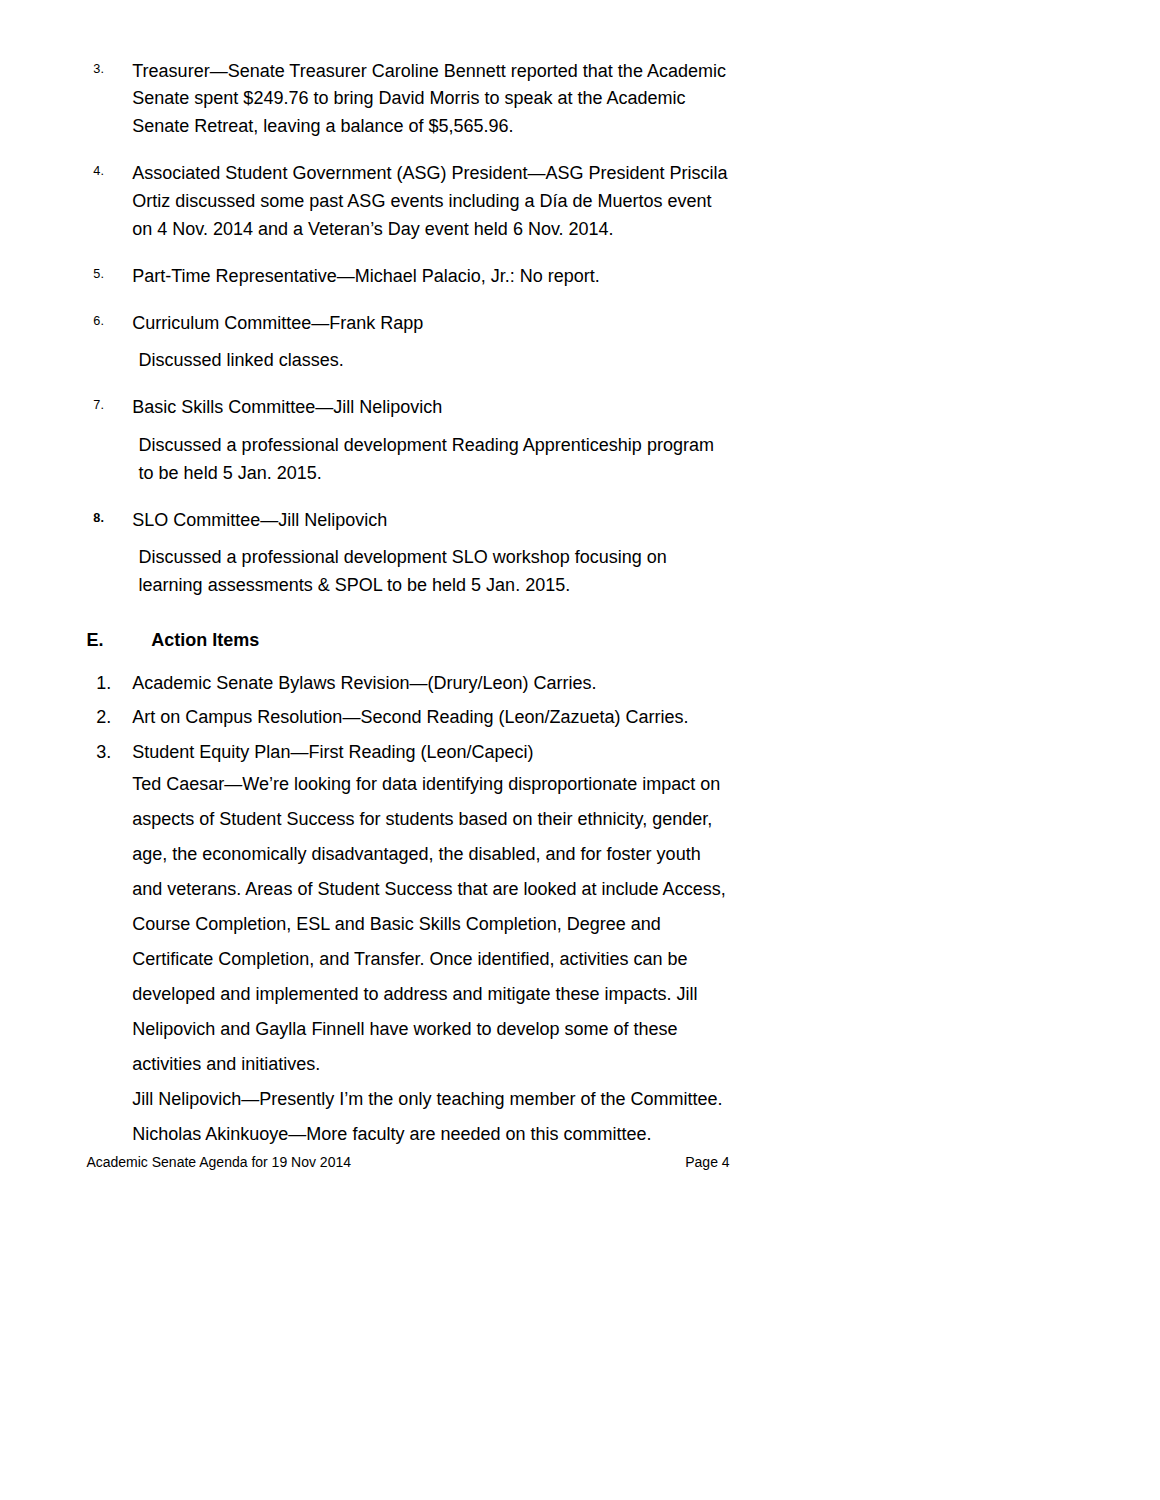3. Treasurer—Senate Treasurer Caroline Bennett reported that the Academic Senate spent $249.76 to bring David Morris to speak at the Academic Senate Retreat, leaving a balance of $5,565.96.
4. Associated Student Government (ASG) President—ASG President Priscila Ortiz discussed some past ASG events including a Día de Muertos event on 4 Nov. 2014 and a Veteran’s Day event held 6 Nov. 2014.
5. Part-Time Representative—Michael Palacio, Jr.: No report.
6. Curriculum Committee—Frank Rapp
Discussed linked classes.
7. Basic Skills Committee—Jill Nelipovich
Discussed a professional development Reading Apprenticeship program to be held 5 Jan. 2015.
8. SLO Committee—Jill Nelipovich
Discussed a professional development SLO workshop focusing on learning assessments & SPOL to be held 5 Jan. 2015.
E. Action Items
1. Academic Senate Bylaws Revision—(Drury/Leon) Carries.
2. Art on Campus Resolution—Second Reading (Leon/Zazueta) Carries.
3. Student Equity Plan—First Reading (Leon/Capeci)
Ted Caesar—We’re looking for data identifying disproportionate impact on aspects of Student Success for students based on their ethnicity, gender, age, the economically disadvantaged, the disabled, and for foster youth and veterans. Areas of Student Success that are looked at include Access, Course Completion, ESL and Basic Skills Completion, Degree and Certificate Completion, and Transfer. Once identified, activities can be developed and implemented to address and mitigate these impacts. Jill Nelipovich and Gaylla Finnell have worked to develop some of these activities and initiatives.
Jill Nelipovich—Presently I’m the only teaching member of the Committee.
Nicholas Akinkuoye—More faculty are needed on this committee.
Academic Senate Agenda for 19 Nov 2014 Page 4